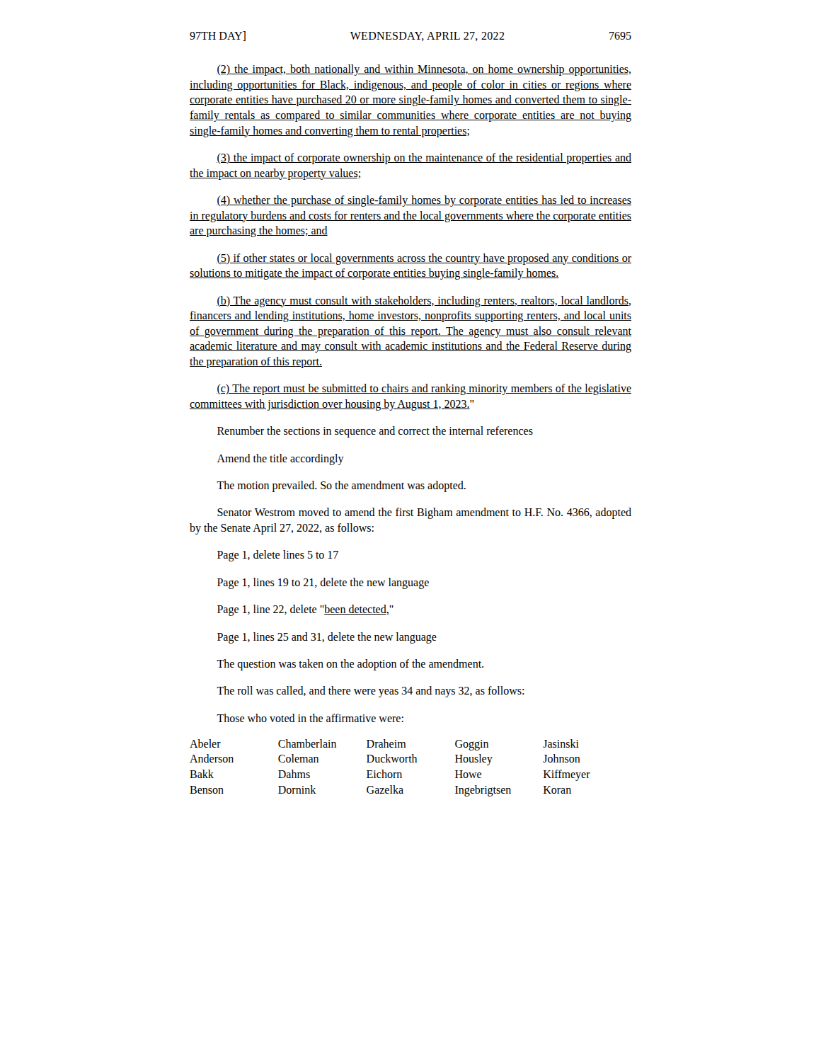97TH DAY] WEDNESDAY, APRIL 27, 2022 7695
(2) the impact, both nationally and within Minnesota, on home ownership opportunities, including opportunities for Black, indigenous, and people of color in cities or regions where corporate entities have purchased 20 or more single-family homes and converted them to single-family rentals as compared to similar communities where corporate entities are not buying single-family homes and converting them to rental properties;
(3) the impact of corporate ownership on the maintenance of the residential properties and the impact on nearby property values;
(4) whether the purchase of single-family homes by corporate entities has led to increases in regulatory burdens and costs for renters and the local governments where the corporate entities are purchasing the homes; and
(5) if other states or local governments across the country have proposed any conditions or solutions to mitigate the impact of corporate entities buying single-family homes.
(b) The agency must consult with stakeholders, including renters, realtors, local landlords, financers and lending institutions, home investors, nonprofits supporting renters, and local units of government during the preparation of this report. The agency must also consult relevant academic literature and may consult with academic institutions and the Federal Reserve during the preparation of this report.
(c) The report must be submitted to chairs and ranking minority members of the legislative committees with jurisdiction over housing by August 1, 2023."
Renumber the sections in sequence and correct the internal references
Amend the title accordingly
The motion prevailed. So the amendment was adopted.
Senator Westrom moved to amend the first Bigham amendment to H.F. No. 4366, adopted by the Senate April 27, 2022, as follows:
Page 1, delete lines 5 to 17
Page 1, lines 19 to 21, delete the new language
Page 1, line 22, delete "been detected,"
Page 1, lines 25 and 31, delete the new language
The question was taken on the adoption of the amendment.
The roll was called, and there were yeas 34 and nays 32, as follows:
Those who voted in the affirmative were:
| Abeler | Chamberlain | Draheim | Goggin | Jasinski |
| Anderson | Coleman | Duckworth | Housley | Johnson |
| Bakk | Dahms | Eichorn | Howe | Kiffmeyer |
| Benson | Dornink | Gazelka | Ingebrigtsen | Koran |